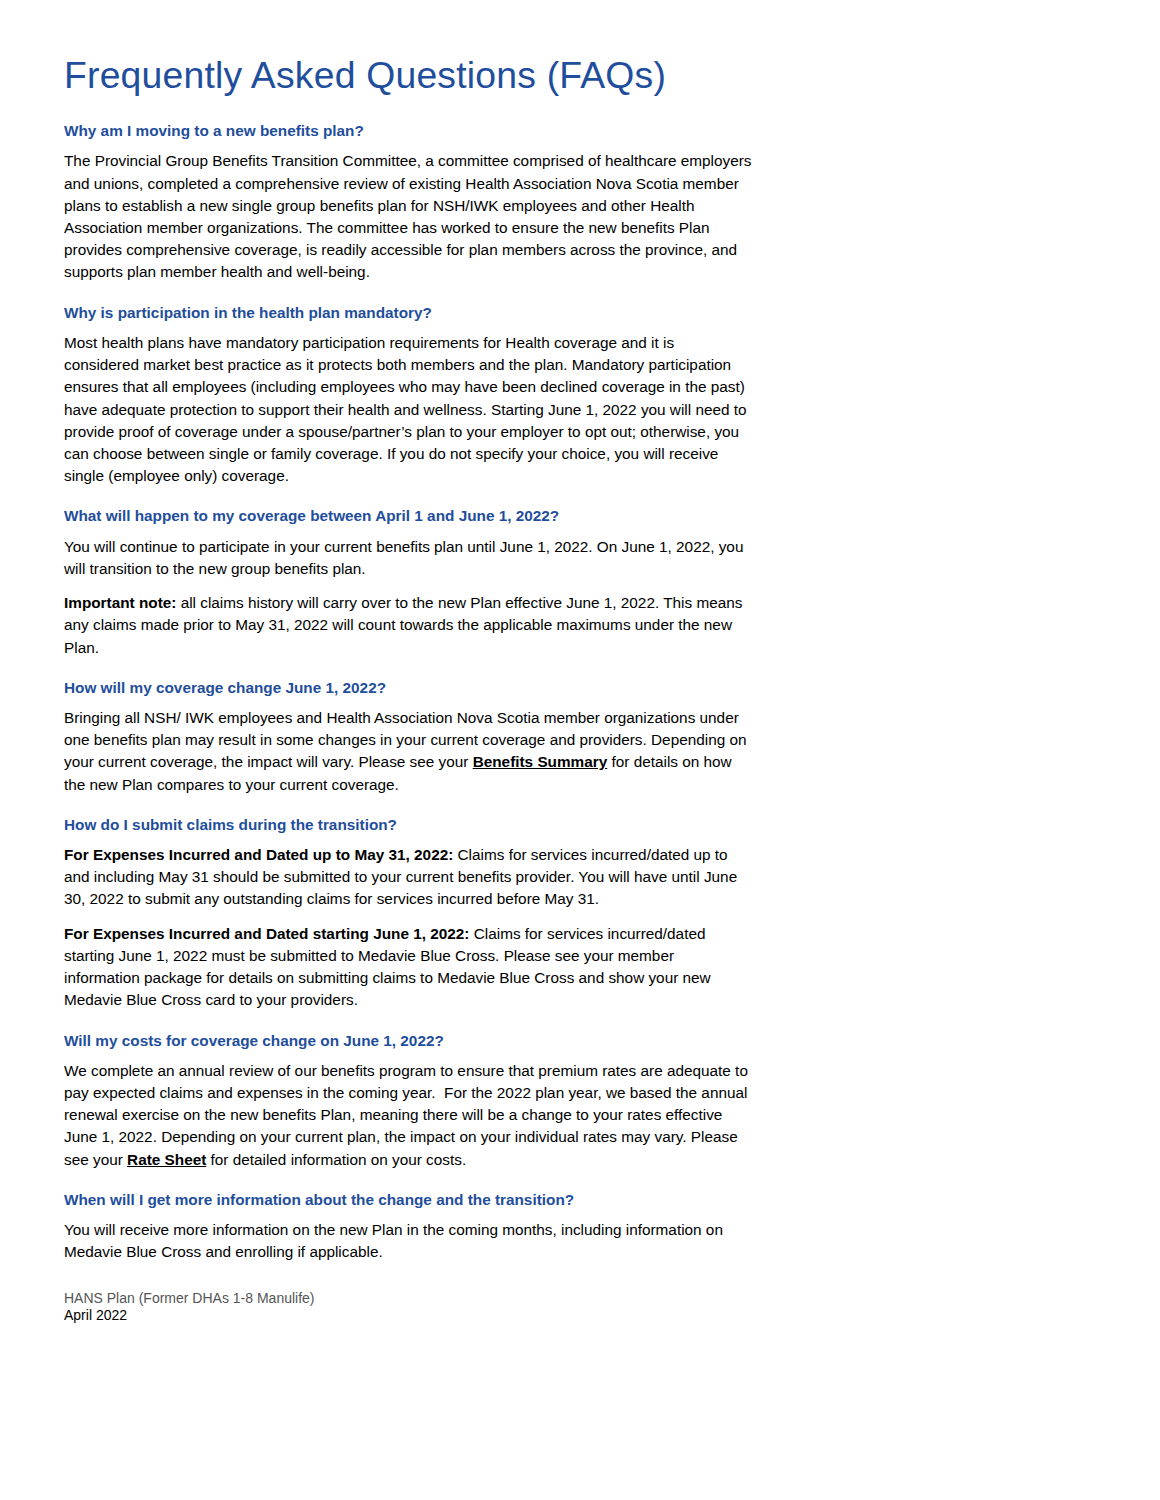Frequently Asked Questions (FAQs)
Why am I moving to a new benefits plan?
The Provincial Group Benefits Transition Committee, a committee comprised of healthcare employers and unions, completed a comprehensive review of existing Health Association Nova Scotia member plans to establish a new single group benefits plan for NSH/IWK employees and other Health Association member organizations. The committee has worked to ensure the new benefits Plan provides comprehensive coverage, is readily accessible for plan members across the province, and supports plan member health and well-being.
Why is participation in the health plan mandatory?
Most health plans have mandatory participation requirements for Health coverage and it is considered market best practice as it protects both members and the plan. Mandatory participation ensures that all employees (including employees who may have been declined coverage in the past) have adequate protection to support their health and wellness. Starting June 1, 2022 you will need to provide proof of coverage under a spouse/partner’s plan to your employer to opt out; otherwise, you can choose between single or family coverage. If you do not specify your choice, you will receive single (employee only) coverage.
What will happen to my coverage between April 1 and June 1, 2022?
You will continue to participate in your current benefits plan until June 1, 2022. On June 1, 2022, you will transition to the new group benefits plan.
Important note: all claims history will carry over to the new Plan effective June 1, 2022. This means any claims made prior to May 31, 2022 will count towards the applicable maximums under the new Plan.
How will my coverage change June 1, 2022?
Bringing all NSH/ IWK employees and Health Association Nova Scotia member organizations under one benefits plan may result in some changes in your current coverage and providers. Depending on your current coverage, the impact will vary. Please see your Benefits Summary for details on how the new Plan compares to your current coverage.
How do I submit claims during the transition?
For Expenses Incurred and Dated up to May 31, 2022: Claims for services incurred/dated up to and including May 31 should be submitted to your current benefits provider. You will have until June 30, 2022 to submit any outstanding claims for services incurred before May 31.
For Expenses Incurred and Dated starting June 1, 2022: Claims for services incurred/dated starting June 1, 2022 must be submitted to Medavie Blue Cross. Please see your member information package for details on submitting claims to Medavie Blue Cross and show your new Medavie Blue Cross card to your providers.
Will my costs for coverage change on June 1, 2022?
We complete an annual review of our benefits program to ensure that premium rates are adequate to pay expected claims and expenses in the coming year. For the 2022 plan year, we based the annual renewal exercise on the new benefits Plan, meaning there will be a change to your rates effective June 1, 2022. Depending on your current plan, the impact on your individual rates may vary. Please see your Rate Sheet for detailed information on your costs.
When will I get more information about the change and the transition?
You will receive more information on the new Plan in the coming months, including information on Medavie Blue Cross and enrolling if applicable.
HANS Plan (Former DHAs 1-8 Manulife)
April 2022